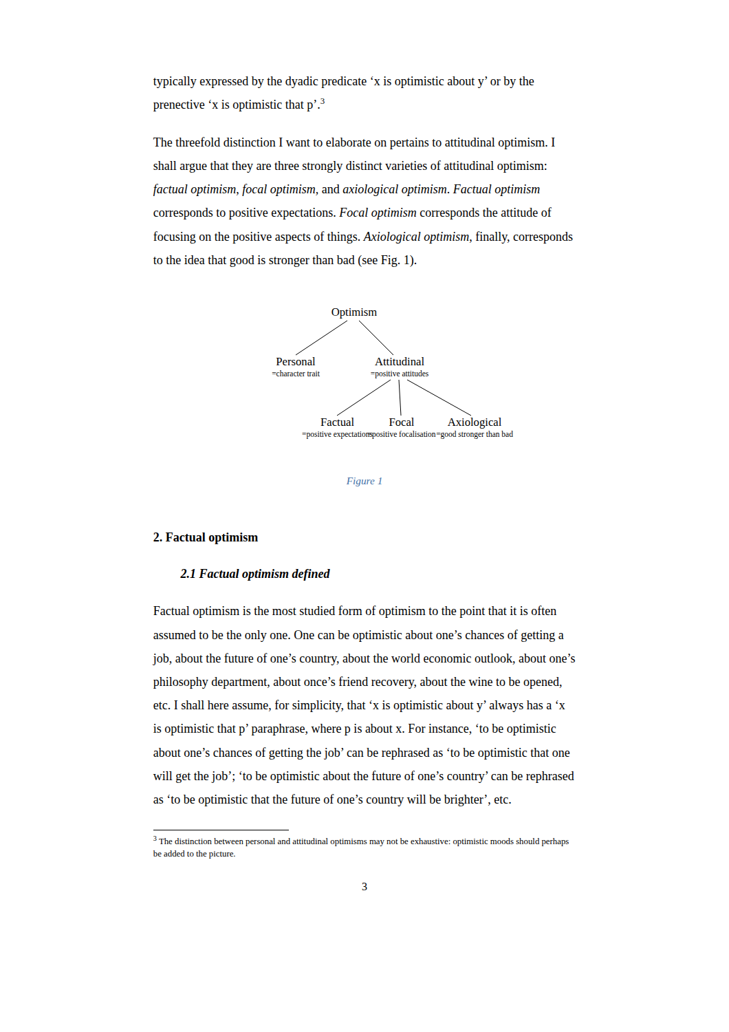typically expressed by the dyadic predicate ‘x is optimistic about y’ or by the prenective ‘x is optimistic that p’.3
The threefold distinction I want to elaborate on pertains to attitudinal optimism. I shall argue that they are three strongly distinct varieties of attitudinal optimism: factual optimism, focal optimism, and axiological optimism. Factual optimism corresponds to positive expectations. Focal optimism corresponds the attitude of focusing on the positive aspects of things. Axiological optimism, finally, corresponds to the idea that good is stronger than bad (see Fig. 1).
Optimism
Personal =character trait
Attitudinal =positive attitudes
Factual =positive expectations
Focal =positive focalisation
Axiological =good stronger than bad
Figure 1
2. Factual optimism
2.1 Factual optimism defined
Factual optimism is the most studied form of optimism to the point that it is often assumed to be the only one. One can be optimistic about one’s chances of getting a job, about the future of one’s country, about the world economic outlook, about one’s philosophy department, about once’s friend recovery, about the wine to be opened, etc. I shall here assume, for simplicity, that ‘x is optimistic about y’ always has a ‘x is optimistic that p’ paraphrase, where p is about x. For instance, ‘to be optimistic about one’s chances of getting the job’ can be rephrased as ‘to be optimistic that one will get the job’; ‘to be optimistic about the future of one’s country’ can be rephrased as ‘to be optimistic that the future of one’s country will be brighter’, etc.
3 The distinction between personal and attitudinal optimisms may not be exhaustive: optimistic moods should perhaps be added to the picture.
3